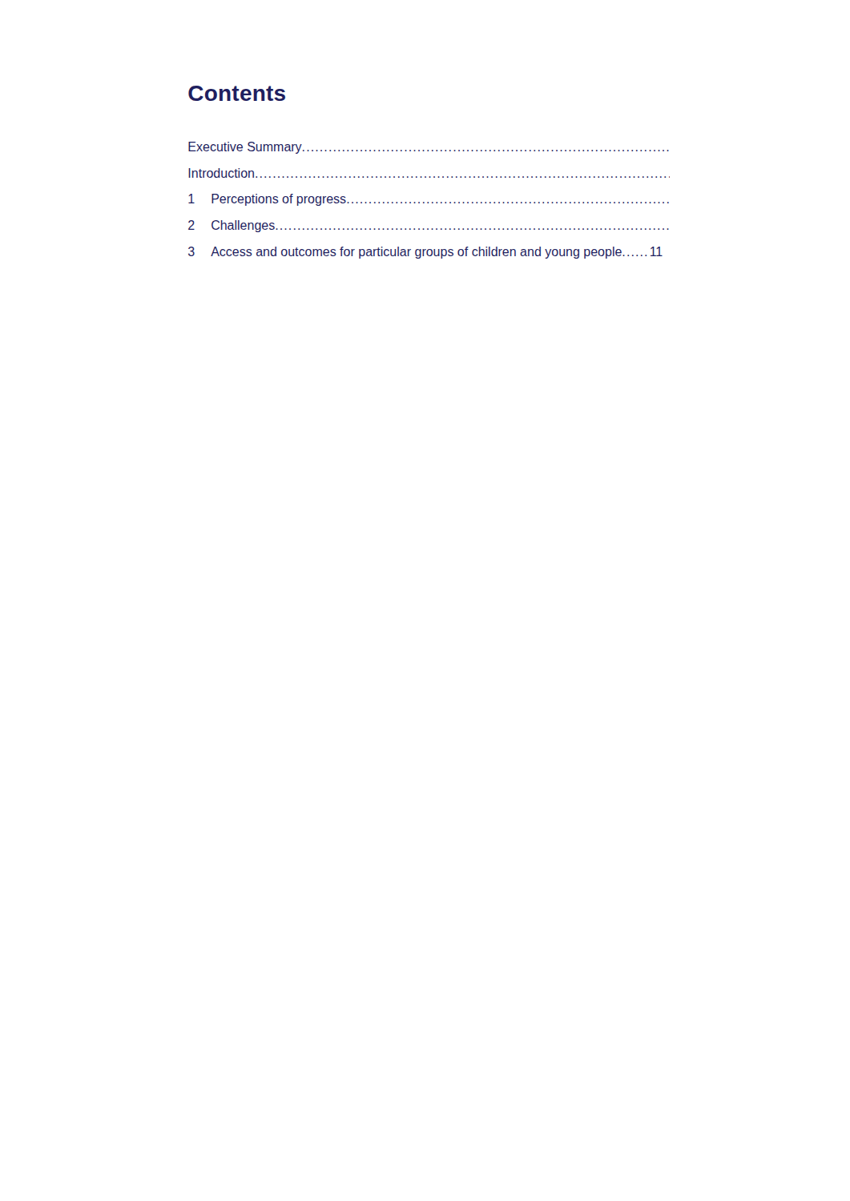Contents
Executive Summary............................................................................................................. 1
Introduction............................................................................................................................. 2
1 Perceptions of progress............................................................................................... 3
2 Challenges............................................................................................................... 7
3 Access and outcomes for particular groups of children and young people...... 11